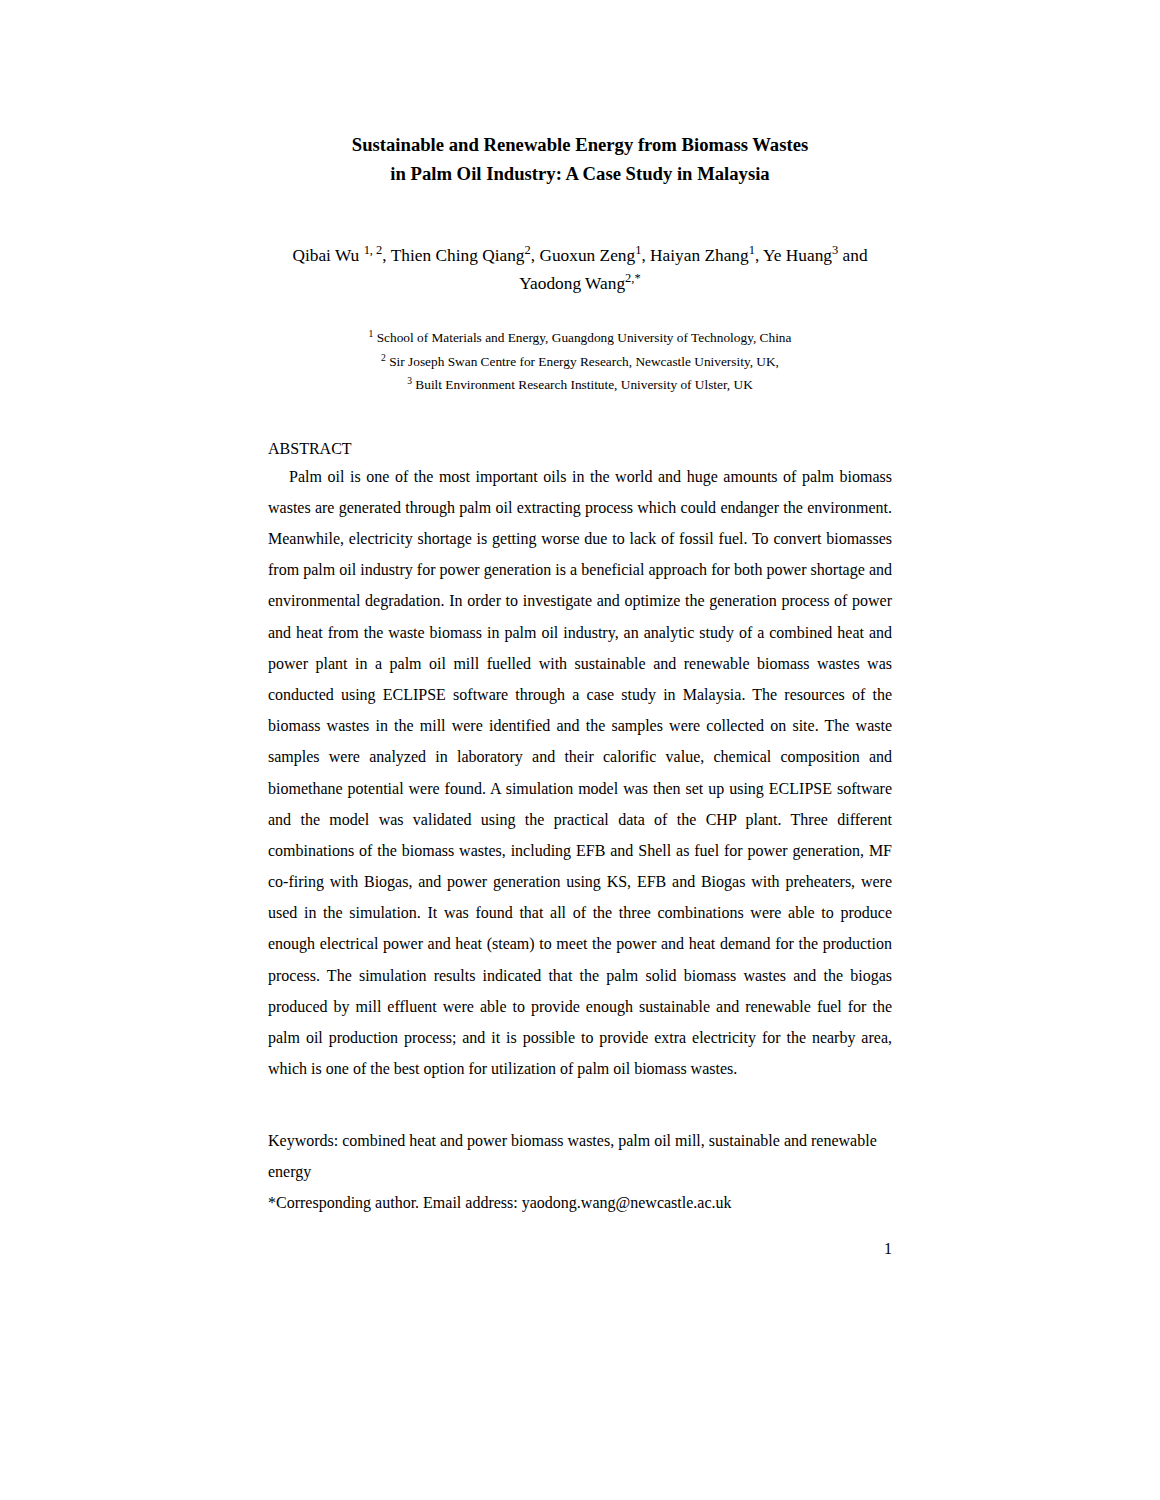Sustainable and Renewable Energy from Biomass Wastes
in Palm Oil Industry: A Case Study in Malaysia
Qibai Wu 1, 2, Thien Ching Qiang2, Guoxun Zeng1, Haiyan Zhang1, Ye Huang3 and Yaodong Wang2,*
1 School of Materials and Energy, Guangdong University of Technology, China
2 Sir Joseph Swan Centre for Energy Research, Newcastle University, UK,
3 Built Environment Research Institute, University of Ulster, UK
ABSTRACT
Palm oil is one of the most important oils in the world and huge amounts of palm biomass wastes are generated through palm oil extracting process which could endanger the environment. Meanwhile, electricity shortage is getting worse due to lack of fossil fuel. To convert biomasses from palm oil industry for power generation is a beneficial approach for both power shortage and environmental degradation. In order to investigate and optimize the generation process of power and heat from the waste biomass in palm oil industry, an analytic study of a combined heat and power plant in a palm oil mill fuelled with sustainable and renewable biomass wastes was conducted using ECLIPSE software through a case study in Malaysia. The resources of the biomass wastes in the mill were identified and the samples were collected on site. The waste samples were analyzed in laboratory and their calorific value, chemical composition and biomethane potential were found. A simulation model was then set up using ECLIPSE software and the model was validated using the practical data of the CHP plant. Three different combinations of the biomass wastes, including EFB and Shell as fuel for power generation, MF co-firing with Biogas, and power generation using KS, EFB and Biogas with preheaters, were used in the simulation. It was found that all of the three combinations were able to produce enough electrical power and heat (steam) to meet the power and heat demand for the production process. The simulation results indicated that the palm solid biomass wastes and the biogas produced by mill effluent were able to provide enough sustainable and renewable fuel for the palm oil production process; and it is possible to provide extra electricity for the nearby area, which is one of the best option for utilization of palm oil biomass wastes.
Keywords: combined heat and power biomass wastes, palm oil mill, sustainable and renewable energy
*Corresponding author. Email address: yaodong.wang@newcastle.ac.uk
1